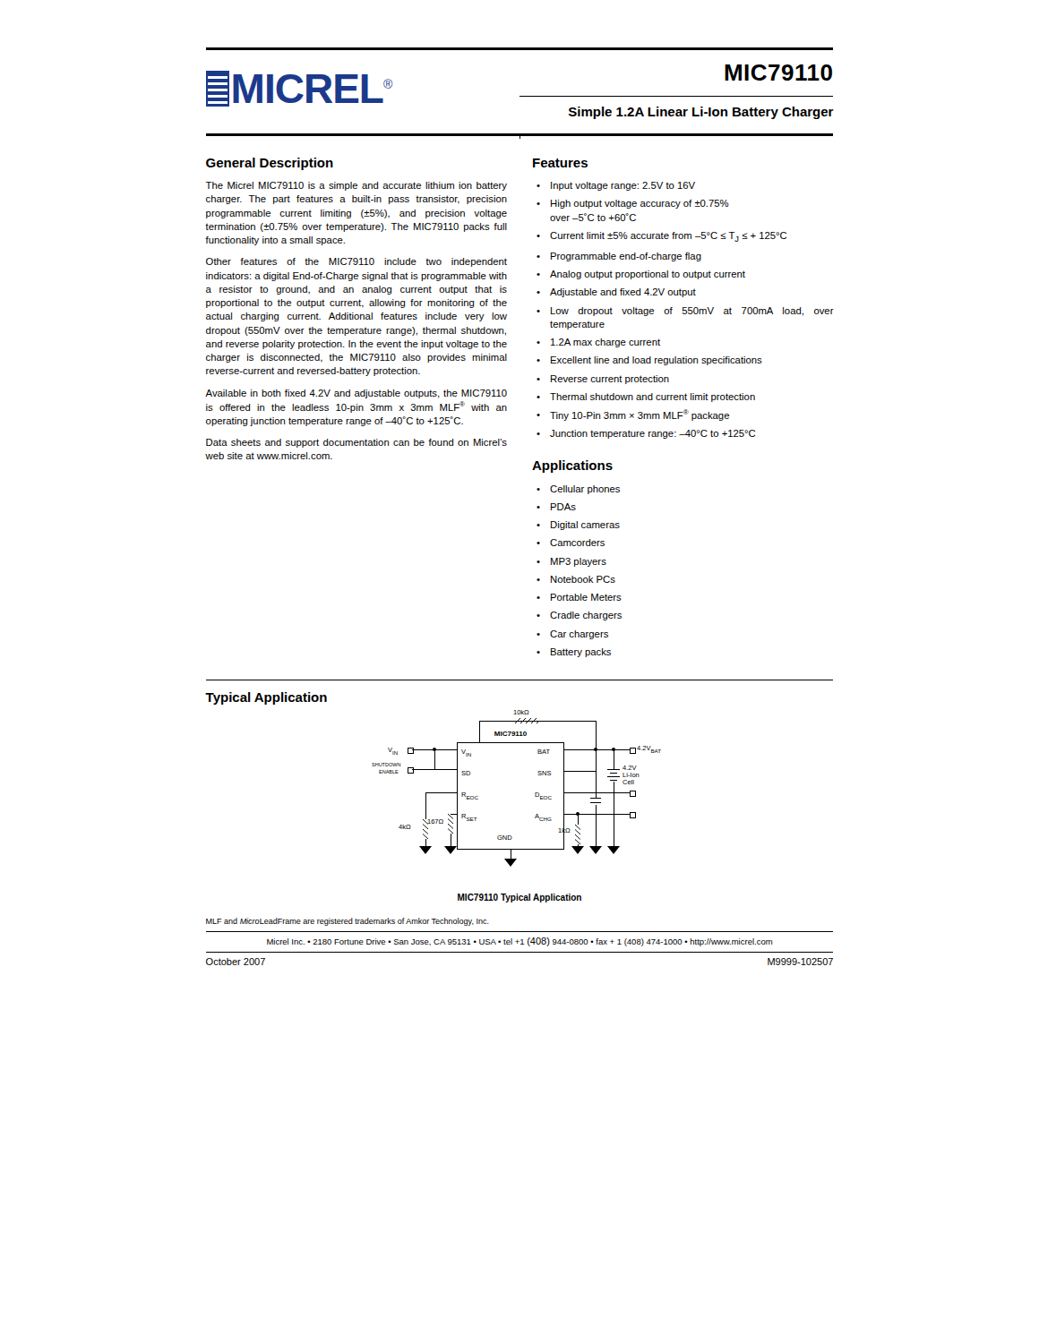MICREL®
MIC79110
Simple 1.2A Linear Li-Ion Battery Charger
General Description
The Micrel MIC79110 is a simple and accurate lithium ion battery charger. The part features a built-in pass transistor, precision programmable current limiting (±5%), and precision voltage termination (±0.75% over temperature). The MIC79110 packs full functionality into a small space.
Other features of the MIC79110 include two independent indicators: a digital End-of-Charge signal that is programmable with a resistor to ground, and an analog current output that is proportional to the output current, allowing for monitoring of the actual charging current. Additional features include very low dropout (550mV over the temperature range), thermal shutdown, and reverse polarity protection. In the event the input voltage to the charger is disconnected, the MIC79110 also provides minimal reverse-current and reversed-battery protection.
Available in both fixed 4.2V and adjustable outputs, the MIC79110 is offered in the leadless 10-pin 3mm x 3mm MLF® with an operating junction temperature range of –40˚C to +125˚C.
Data sheets and support documentation can be found on Micrel’s web site at www.micrel.com.
Features
Input voltage range: 2.5V to 16V
High output voltage accuracy of ±0.75%
over –5˚C to +60˚C
Current limit ±5% accurate from –5°C ≤ TJ ≤ + 125°C
Programmable end-of-charge flag
Analog output proportional to output current
Adjustable and fixed 4.2V output
Low dropout voltage of 550mV at 700mA load, over temperature
1.2A max charge current
Excellent line and load regulation specifications
Reverse current protection
Thermal shutdown and current limit protection
Tiny 10-Pin 3mm × 3mm MLF® package
Junction temperature range: –40°C to +125°C
Applications
Cellular phones
PDAs
Digital cameras
Camcorders
MP3 players
Notebook PCs
Portable Meters
Cradle chargers
Car chargers
Battery packs
Typical Application
MIC79110
VIN
SD
REOC
RSET
GND
BAT
SNS
DEOC
ACHG
10kΩ
VIN
SHUTDOWN
ENABLE
4kΩ
167Ω
4.2VBAT
4.2V
Li-Ion
Cell
1kΩ
MIC79110 Typical Application
MLF and Micro LeadFrame are registered trademarks of Amkor Technology, Inc.
Micrel Inc. • 2180 Fortune Drive • San Jose, CA 95131 • USA • tel +1 (408) 944-0800 • fax + 1 (408) 474-1000 • http://www.micrel.com
October 2007
M9999-102507